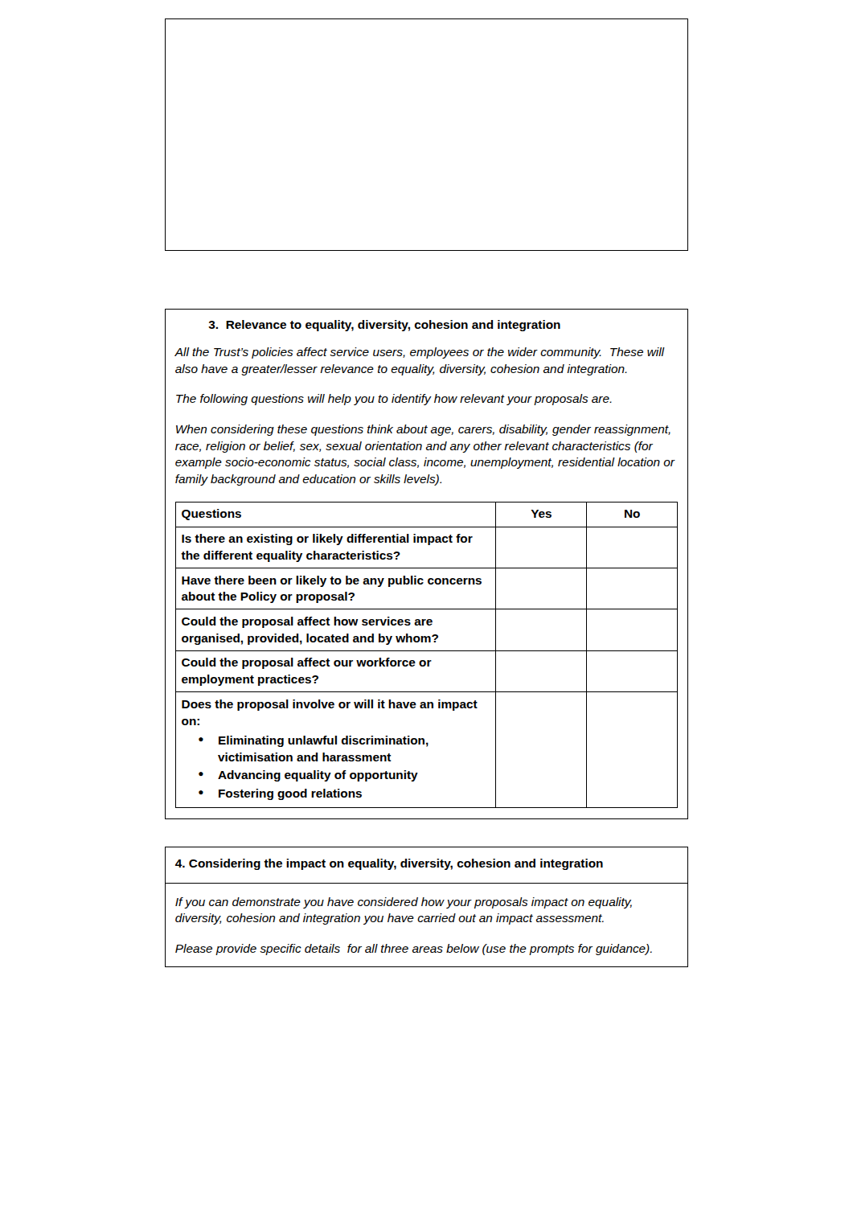3. Relevance to equality, diversity, cohesion and integration
All the Trust’s policies affect service users, employees or the wider community. These will also have a greater/lesser relevance to equality, diversity, cohesion and integration.
The following questions will help you to identify how relevant your proposals are.
When considering these questions think about age, carers, disability, gender reassignment, race, religion or belief, sex, sexual orientation and any other relevant characteristics (for example socio-economic status, social class, income, unemployment, residential location or family background and education or skills levels).
| Questions | Yes | No |
| --- | --- | --- |
| Is there an existing or likely differential impact for the different equality characteristics? | | |
| Have there been or likely to be any public concerns about the Policy or proposal? | | |
| Could the proposal affect how services are organised, provided, located and by whom? | | |
| Could the proposal affect our workforce or employment practices? | | |
| Does the proposal involve or will it have an impact on: Eliminating unlawful discrimination, victimisation and harassment Advancing equality of opportunity Fostering good relations | | |
4. Considering the impact on equality, diversity, cohesion and integration
If you can demonstrate you have considered how your proposals impact on equality, diversity, cohesion and integration you have carried out an impact assessment.
Please provide specific details for all three areas below (use the prompts for guidance).